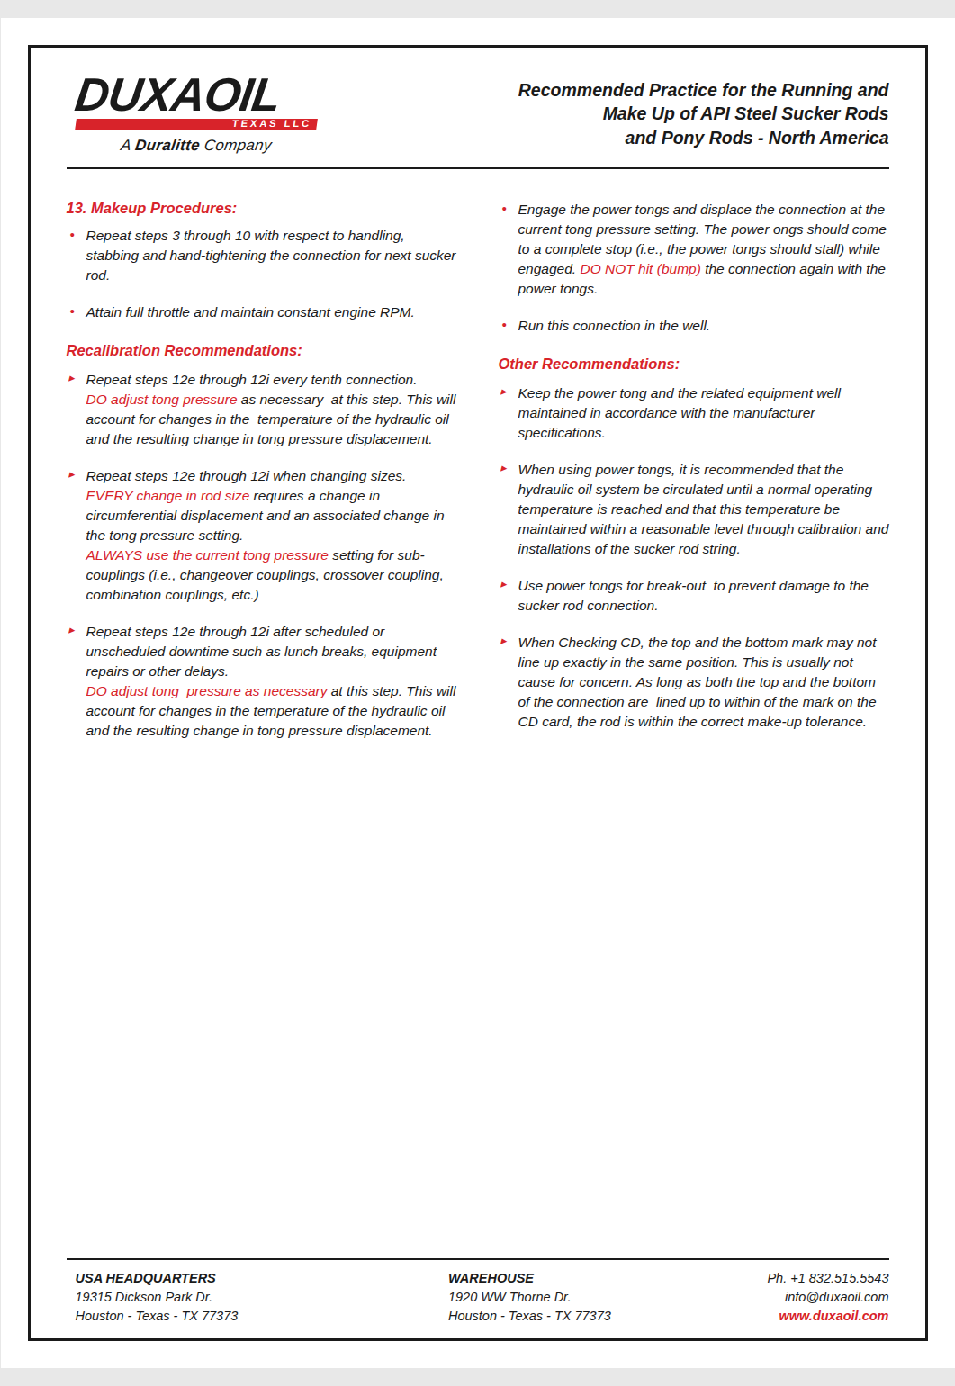DUXAOIL
TEXAS LLC
A Duralitte Company
Recommended Practice for the Running and
Make Up of API Steel Sucker Rods
and Pony Rods - North America
13. Makeup Procedures:
Repeat steps 3 through 10 with respect to handling, stabbing and hand-tightening the connection for next sucker rod.
Attain full throttle and maintain constant engine RPM.
Recalibration Recommendations:
Repeat steps 12e through 12i every tenth connection.
DO adjust tong pressure as necessary at this step. This will account for changes in the temperature of the hydraulic oil and the resulting change in tong pressure displacement.
Repeat steps 12e through 12i when changing sizes.
EVERY change in rod size requires a change in circumferential displacement and an associated change in the tong pressure setting.
ALWAYS use the current tong pressure setting for sub-couplings (i.e., changeover couplings, crossover coupling, combination couplings, etc.)
Repeat steps 12e through 12i after scheduled or unscheduled downtime such as lunch breaks, equipment repairs or other delays.
DO adjust tong pressure as necessary at this step. This will account for changes in the temperature of the hydraulic oil and the resulting change in tong pressure displacement.
Engage the power tongs and displace the connection at the current tong pressure setting. The power ongs should come to a complete stop (i.e., the power tongs should stall) while engaged. DO NOT hit (bump) the connection again with the power tongs.
Run this connection in the well.
Other Recommendations:
Keep the power tong and the related equipment well maintained in accordance with the manufacturer specifications.
When using power tongs, it is recommended that the hydraulic oil system be circulated until a normal operating temperature is reached and that this temperature be maintained within a reasonable level through calibration and installations of the sucker rod string.
Use power tongs for break-out to prevent damage to the sucker rod connection.
When Checking CD, the top and the bottom mark may not line up exactly in the same position. This is usually not cause for concern. As long as both the top and the bottom of the connection are lined up to within of the mark on the CD card, the rod is within the correct make-up tolerance.
USA HEADQUARTERS
19315 Dickson Park Dr.
Houston - Texas - TX 77373
WAREHOUSE
1920 WW Thorne Dr.
Houston - Texas - TX 77373
Ph. +1 832.515.5543
info@duxaoil.com
www.duxaoil.com